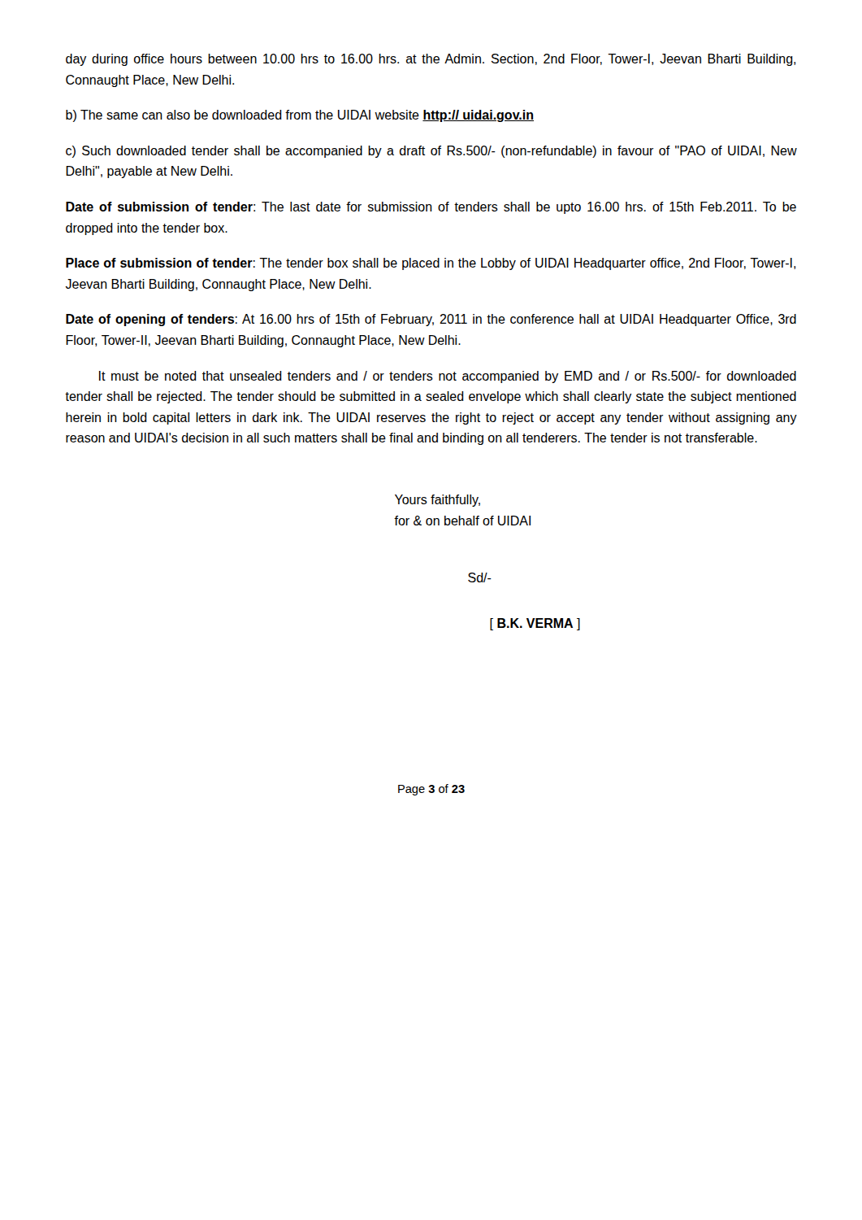day during office hours between 10.00 hrs to 16.00 hrs. at the Admin. Section, 2nd Floor, Tower-I, Jeevan Bharti Building, Connaught Place, New Delhi.
b) The same can also be downloaded from the UIDAI website http:// uidai.gov.in
c) Such downloaded tender shall be accompanied by a draft of Rs.500/- (non-refundable) in favour of "PAO of UIDAI, New Delhi", payable at New Delhi.
Date of submission of tender: The last date for submission of tenders shall be upto 16.00 hrs. of 15th Feb.2011. To be dropped into the tender box.
Place of submission of tender: The tender box shall be placed in the Lobby of UIDAI Headquarter office, 2nd Floor, Tower-I, Jeevan Bharti Building, Connaught Place, New Delhi.
Date of opening of tenders: At 16.00 hrs of 15th of February, 2011 in the conference hall at UIDAI Headquarter Office, 3rd Floor, Tower-II, Jeevan Bharti Building, Connaught Place, New Delhi.
It must be noted that unsealed tenders and / or tenders not accompanied by EMD and / or Rs.500/- for downloaded tender shall be rejected. The tender should be submitted in a sealed envelope which shall clearly state the subject mentioned herein in bold capital letters in dark ink. The UIDAI reserves the right to reject or accept any tender without assigning any reason and UIDAI's decision in all such matters shall be final and binding on all tenderers. The tender is not transferable.
Yours faithfully,
for & on behalf of UIDAI
Sd/-
[ B.K. VERMA ]
Page 3 of 23